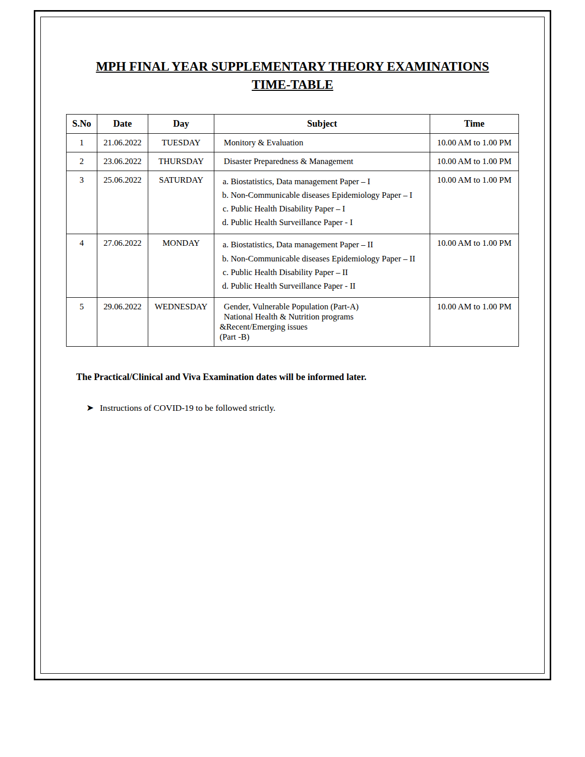MPH FINAL YEAR SUPPLEMENTARY THEORY EXAMINATIONS
TIME-TABLE
| S.No | Date | Day | Subject | Time |
| --- | --- | --- | --- | --- |
| 1 | 21.06.2022 | TUESDAY | Monitory & Evaluation | 10.00 AM to 1.00 PM |
| 2 | 23.06.2022 | THURSDAY | Disaster Preparedness & Management | 10.00 AM to 1.00 PM |
| 3 | 25.06.2022 | SATURDAY | Biostatistics, Data management Paper – I Non-Communicable diseases Epidemiology Paper – I Public Health Disability Paper – I Public Health Surveillance Paper - I | 10.00 AM to 1.00 PM |
| 4 | 27.06.2022 | MONDAY | Biostatistics, Data management Paper – II Non-Communicable diseases Epidemiology Paper – II Public Health Disability Paper – II Public Health Surveillance Paper - II | 10.00 AM to 1.00 PM |
| 5 | 29.06.2022 | WEDNESDAY | Gender, Vulnerable Population (Part-A) National Health & Nutrition programs &Recent/Emerging issues (Part -B) | 10.00 AM to 1.00 PM |
The Practical/Clinical and Viva Examination dates will be informed later.
Instructions of COVID-19 to be followed strictly.